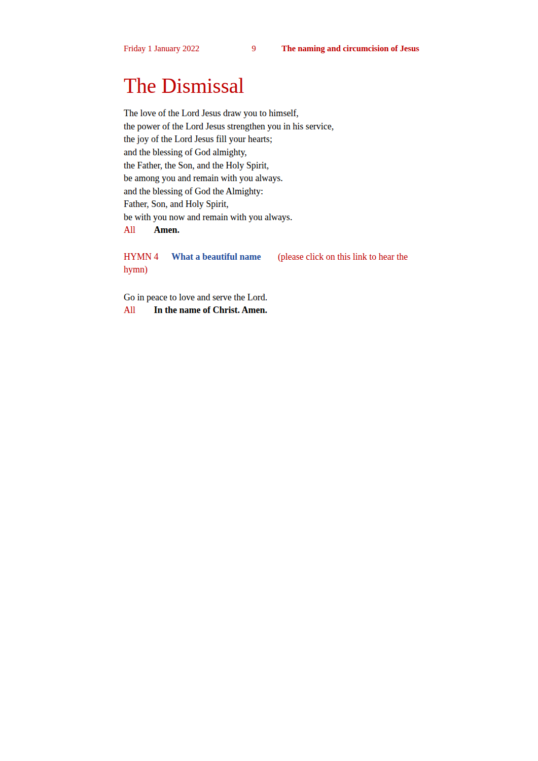Friday 1 January 2022
9
The naming and circumcision of Jesus
The Dismissal
The love of the Lord Jesus draw you to himself,
the power of the Lord Jesus strengthen you in his service,
the joy of the Lord Jesus fill your hearts;
and the blessing of God almighty,
the Father, the Son, and the Holy Spirit,
be among you and remain with you always.
and the blessing of God the Almighty:
Father, Son, and Holy Spirit,
be with you now and remain with you always.
All
Amen.
HYMN 4 What a beautiful name (please click on this link to hear the hymn)
Go in peace to love and serve the Lord.
All
In the name of Christ. Amen.